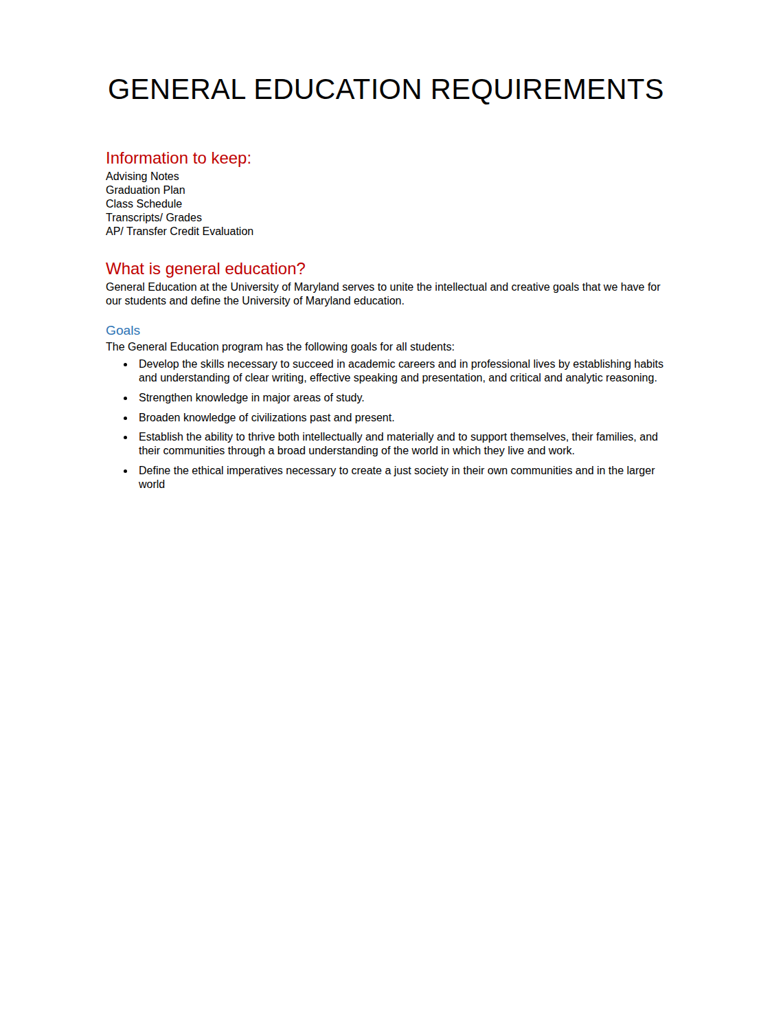GENERAL EDUCATION REQUIREMENTS
Information to keep:
Advising Notes
Graduation Plan
Class Schedule
Transcripts/ Grades
AP/ Transfer Credit Evaluation
What is general education?
General Education at the University of Maryland serves to unite the intellectual and creative goals that we have for our students and define the University of Maryland education.
Goals
The General Education program has the following goals for all students:
Develop the skills necessary to succeed in academic careers and in professional lives by establishing habits and understanding of clear writing, effective speaking and presentation, and critical and analytic reasoning.
Strengthen knowledge in major areas of study.
Broaden knowledge of civilizations past and present.
Establish the ability to thrive both intellectually and materially and to support themselves, their families, and their communities through a broad understanding of the world in which they live and work.
Define the ethical imperatives necessary to create a just society in their own communities and in the larger world